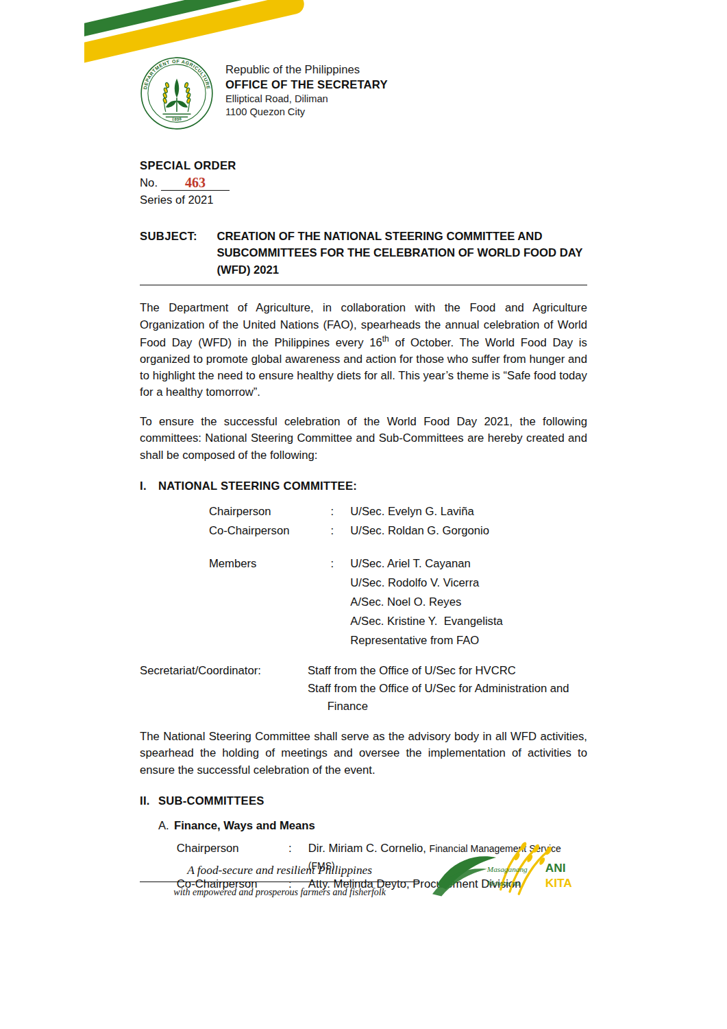DEPARTMENT OF AGRICULTURE 1898
Republic of the Philippines
OFFICE OF THE SECRETARY
Elliptical Road, Diliman
1100 Quezon City
SPECIAL ORDER
No. 463
Series of 2021
SUBJECT:
Creation of the National Steering Committee and Subcommittees for the Celebration of World Food Day (WFD) 2021
The Department of Agriculture, in collaboration with the Food and Agriculture Organization of the United Nations (FAO), spearheads the annual celebration of World Food Day (WFD) in the Philippines every 16th of October. The World Food Day is organized to promote global awareness and action for those who suffer from hunger and to highlight the need to ensure healthy diets for all. This year’s theme is “Safe food today for a healthy tomorrow”.
To ensure the successful celebration of the World Food Day 2021, the following committees: National Steering Committee and Sub-Committees are hereby created and shall be composed of the following:
I. NATIONAL STEERING COMMITTEE:
| Chairperson | : | U/Sec. Evelyn G. Laviña |
| Co-Chairperson | : | U/Sec. Roldan G. Gorgonio |
| Members | : | U/Sec. Ariel T. Cayanan |
| | | U/Sec. Rodolfo V. Vicerra |
| | | A/Sec. Noel O. Reyes |
| | | A/Sec. Kristine Y. Evangelista |
| | | Representative from FAO |
| Secretariat/Coordinator: | Staff from the Office of U/Sec for HVCRC |
| | Staff from the Office of U/Sec for Administration and |
| | Finance |
The National Steering Committee shall serve as the advisory body in all WFD activities, spearhead the holding of meetings and oversee the implementation of activities to ensure the successful celebration of the event.
II. SUB-COMMITTEES
A. Finance, Ways and Means
| Chairperson | : | Dir. Miriam C. Cornelio, Financial Management Service (FMS) |
| Co-Chairperson | : | Atty. Melinda Deyto, Procurement Division |
A food-secure and resilient Philippines
with empowered and prosperous farmers and fisherfolk
Masaganang Mataas na ANI KITA